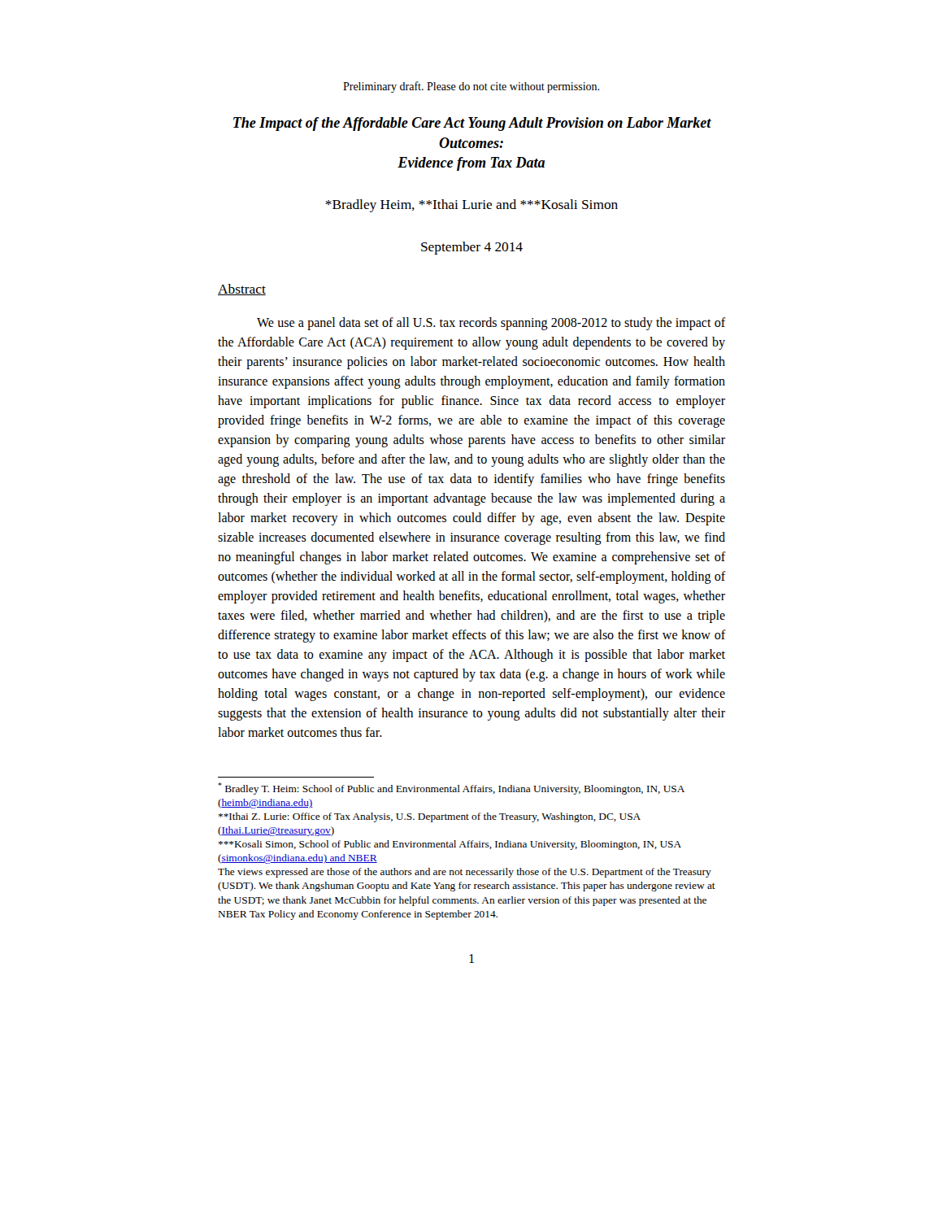Preliminary draft. Please do not cite without permission.
The Impact of the Affordable Care Act Young Adult Provision on Labor Market Outcomes:
Evidence from Tax Data
*Bradley Heim, **Ithai Lurie and ***Kosali Simon
September 4 2014
Abstract
We use a panel data set of all U.S. tax records spanning 2008-2012 to study the impact of the Affordable Care Act (ACA) requirement to allow young adult dependents to be covered by their parents’ insurance policies on labor market-related socioeconomic outcomes. How health insurance expansions affect young adults through employment, education and family formation have important implications for public finance. Since tax data record access to employer provided fringe benefits in W-2 forms, we are able to examine the impact of this coverage expansion by comparing young adults whose parents have access to benefits to other similar aged young adults, before and after the law, and to young adults who are slightly older than the age threshold of the law. The use of tax data to identify families who have fringe benefits through their employer is an important advantage because the law was implemented during a labor market recovery in which outcomes could differ by age, even absent the law. Despite sizable increases documented elsewhere in insurance coverage resulting from this law, we find no meaningful changes in labor market related outcomes. We examine a comprehensive set of outcomes (whether the individual worked at all in the formal sector, self-employment, holding of employer provided retirement and health benefits, educational enrollment, total wages, whether taxes were filed, whether married and whether had children), and are the first to use a triple difference strategy to examine labor market effects of this law; we are also the first we know of to use tax data to examine any impact of the ACA. Although it is possible that labor market outcomes have changed in ways not captured by tax data (e.g. a change in hours of work while holding total wages constant, or a change in non-reported self-employment), our evidence suggests that the extension of health insurance to young adults did not substantially alter their labor market outcomes thus far.
* Bradley T. Heim: School of Public and Environmental Affairs, Indiana University, Bloomington, IN, USA (heimb@indiana.edu)
**Ithai Z. Lurie: Office of Tax Analysis, U.S. Department of the Treasury, Washington, DC, USA (Ithai.Lurie@treasury.gov)
***Kosali Simon, School of Public and Environmental Affairs, Indiana University, Bloomington, IN, USA (simonkos@indiana.edu) and NBER
The views expressed are those of the authors and are not necessarily those of the U.S. Department of the Treasury (USDT). We thank Angshuman Gooptu and Kate Yang for research assistance. This paper has undergone review at the USDT; we thank Janet McCubbin for helpful comments. An earlier version of this paper was presented at the NBER Tax Policy and Economy Conference in September 2014.
1